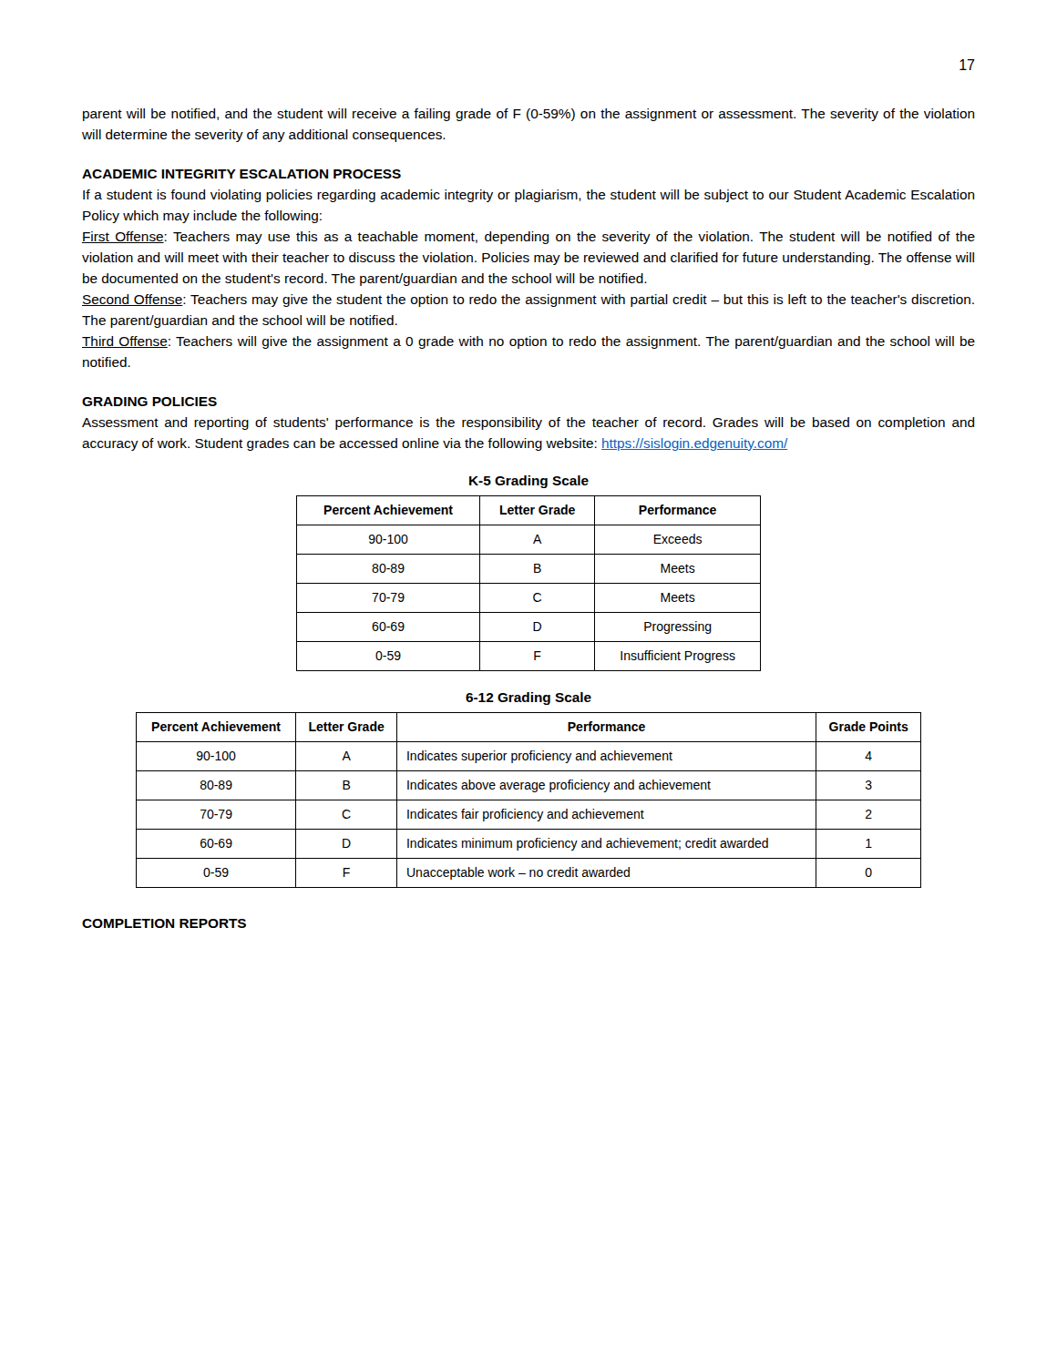17
parent will be notified, and the student will receive a failing grade of F (0-59%) on the assignment or assessment. The severity of the violation will determine the severity of any additional consequences.
ACADEMIC INTEGRITY ESCALATION PROCESS
If a student is found violating policies regarding academic integrity or plagiarism, the student will be subject to our Student Academic Escalation Policy which may include the following:
First Offense: Teachers may use this as a teachable moment, depending on the severity of the violation. The student will be notified of the violation and will meet with their teacher to discuss the violation. Policies may be reviewed and clarified for future understanding. The offense will be documented on the student's record. The parent/guardian and the school will be notified.
Second Offense: Teachers may give the student the option to redo the assignment with partial credit – but this is left to the teacher's discretion. The parent/guardian and the school will be notified.
Third Offense: Teachers will give the assignment a 0 grade with no option to redo the assignment. The parent/guardian and the school will be notified.
GRADING POLICIES
Assessment and reporting of students' performance is the responsibility of the teacher of record. Grades will be based on completion and accuracy of work. Student grades can be accessed online via the following website: https://sislogin.edgenuity.com/
K-5 Grading Scale
| Percent Achievement | Letter Grade | Performance |
| --- | --- | --- |
| 90-100 | A | Exceeds |
| 80-89 | B | Meets |
| 70-79 | C | Meets |
| 60-69 | D | Progressing |
| 0-59 | F | Insufficient Progress |
6-12 Grading Scale
| Percent Achievement | Letter Grade | Performance | Grade Points |
| --- | --- | --- | --- |
| 90-100 | A | Indicates superior proficiency and achievement | 4 |
| 80-89 | B | Indicates above average proficiency and achievement | 3 |
| 70-79 | C | Indicates fair proficiency and achievement | 2 |
| 60-69 | D | Indicates minimum proficiency and achievement; credit awarded | 1 |
| 0-59 | F | Unacceptable work – no credit awarded | 0 |
COMPLETION REPORTS